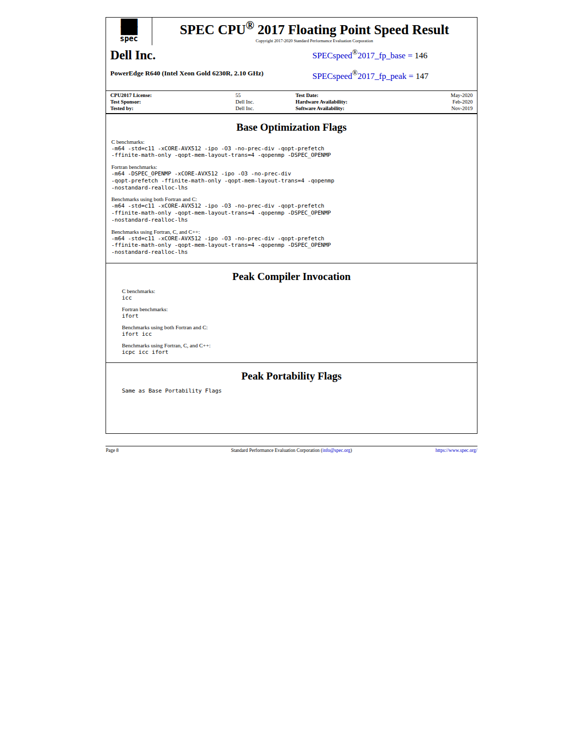████
████
spec
SPEC CPU® 2017 Floating Point Speed Result
Copyright 2017-2020 Standard Performance Evaluation Corporation
Dell Inc.
PowerEdge R640 (Intel Xeon Gold 6230R, 2.10 GHz)
SPECspeed®2017_fp_base = 146
SPECspeed®2017_fp_peak = 147
| CPU2017 License: | 55 |
| Test Sponsor: | Dell Inc. |
| Tested by: | Dell Inc. |
| Test Date: | May-2020 |
| Hardware Availability: | Feb-2020 |
| Software Availability: | Nov-2019 |
Base Optimization Flags
C benchmarks:
-m64 -std=c11 -xCORE-AVX512 -ipo -O3 -no-prec-div -qopt-prefetch
-ffinite-math-only -qopt-mem-layout-trans=4 -qopenmp -DSPEC_OPENMP
Fortran benchmarks:
-m64 -DSPEC_OPENMP -xCORE-AVX512 -ipo -O3 -no-prec-div
-qopt-prefetch -ffinite-math-only -qopt-mem-layout-trans=4 -qopenmp
-nostandard-realloc-lhs
Benchmarks using both Fortran and C:
-m64 -std=c11 -xCORE-AVX512 -ipo -O3 -no-prec-div -qopt-prefetch
-ffinite-math-only -qopt-mem-layout-trans=4 -qopenmp -DSPEC_OPENMP
-nostandard-realloc-lhs
Benchmarks using Fortran, C, and C++:
-m64 -std=c11 -xCORE-AVX512 -ipo -O3 -no-prec-div -qopt-prefetch
-ffinite-math-only -qopt-mem-layout-trans=4 -qopenmp -DSPEC_OPENMP
-nostandard-realloc-lhs
Peak Compiler Invocation
C benchmarks:icc
Fortran benchmarks:ifort
Benchmarks using both Fortran and C:ifort icc
Benchmarks using Fortran, C, and C++:icpc icc ifort
Peak Portability Flags
Same as Base Portability Flags
Page 8
Standard Performance Evaluation Corporation (info@spec.org)
https://www.spec.org/